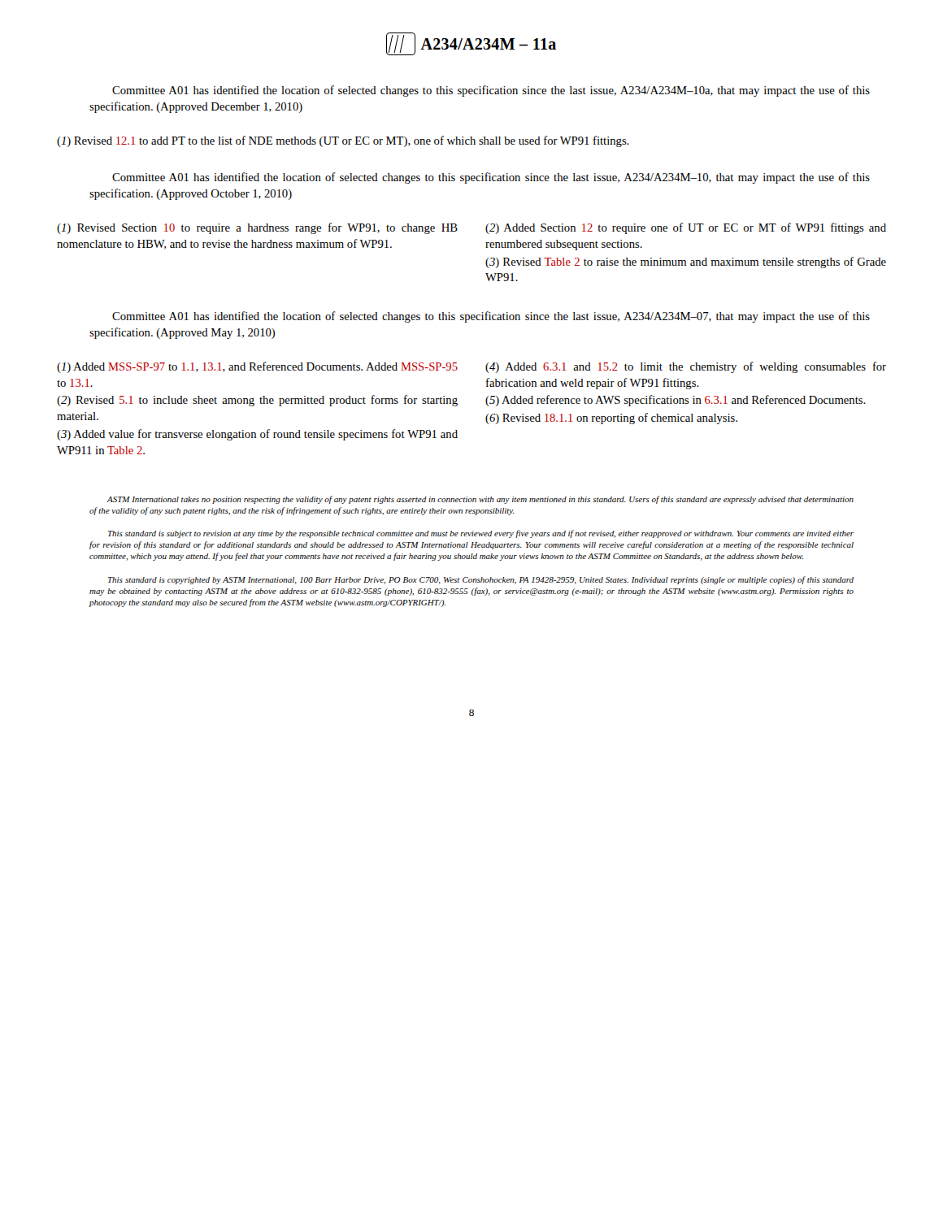A234/A234M – 11a
Committee A01 has identified the location of selected changes to this specification since the last issue, A234/A234M–10a, that may impact the use of this specification. (Approved December 1, 2010)
(1) Revised 12.1 to add PT to the list of NDE methods (UT or EC or MT), one of which shall be used for WP91 fittings.
Committee A01 has identified the location of selected changes to this specification since the last issue, A234/A234M–10, that may impact the use of this specification. (Approved October 1, 2010)
(1) Revised Section 10 to require a hardness range for WP91, to change HB nomenclature to HBW, and to revise the hardness maximum of WP91.
(2) Added Section 12 to require one of UT or EC or MT of WP91 fittings and renumbered subsequent sections.
(3) Revised Table 2 to raise the minimum and maximum tensile strengths of Grade WP91.
Committee A01 has identified the location of selected changes to this specification since the last issue, A234/A234M–07, that may impact the use of this specification. (Approved May 1, 2010)
(1) Added MSS-SP-97 to 1.1, 13.1, and Referenced Documents. Added MSS-SP-95 to 13.1.
(2) Revised 5.1 to include sheet among the permitted product forms for starting material.
(3) Added value for transverse elongation of round tensile specimens fot WP91 and WP911 in Table 2.
(4) Added 6.3.1 and 15.2 to limit the chemistry of welding consumables for fabrication and weld repair of WP91 fittings.
(5) Added reference to AWS specifications in 6.3.1 and Referenced Documents.
(6) Revised 18.1.1 on reporting of chemical analysis.
ASTM International takes no position respecting the validity of any patent rights asserted in connection with any item mentioned in this standard. Users of this standard are expressly advised that determination of the validity of any such patent rights, and the risk of infringement of such rights, are entirely their own responsibility.
This standard is subject to revision at any time by the responsible technical committee and must be reviewed every five years and if not revised, either reapproved or withdrawn. Your comments are invited either for revision of this standard or for additional standards and should be addressed to ASTM International Headquarters. Your comments will receive careful consideration at a meeting of the responsible technical committee, which you may attend. If you feel that your comments have not received a fair hearing you should make your views known to the ASTM Committee on Standards, at the address shown below.
This standard is copyrighted by ASTM International, 100 Barr Harbor Drive, PO Box C700, West Conshohocken, PA 19428-2959, United States. Individual reprints (single or multiple copies) of this standard may be obtained by contacting ASTM at the above address or at 610-832-9585 (phone), 610-832-9555 (fax), or service@astm.org (e-mail); or through the ASTM website (www.astm.org). Permission rights to photocopy the standard may also be secured from the ASTM website (www.astm.org/COPYRIGHT/).
8